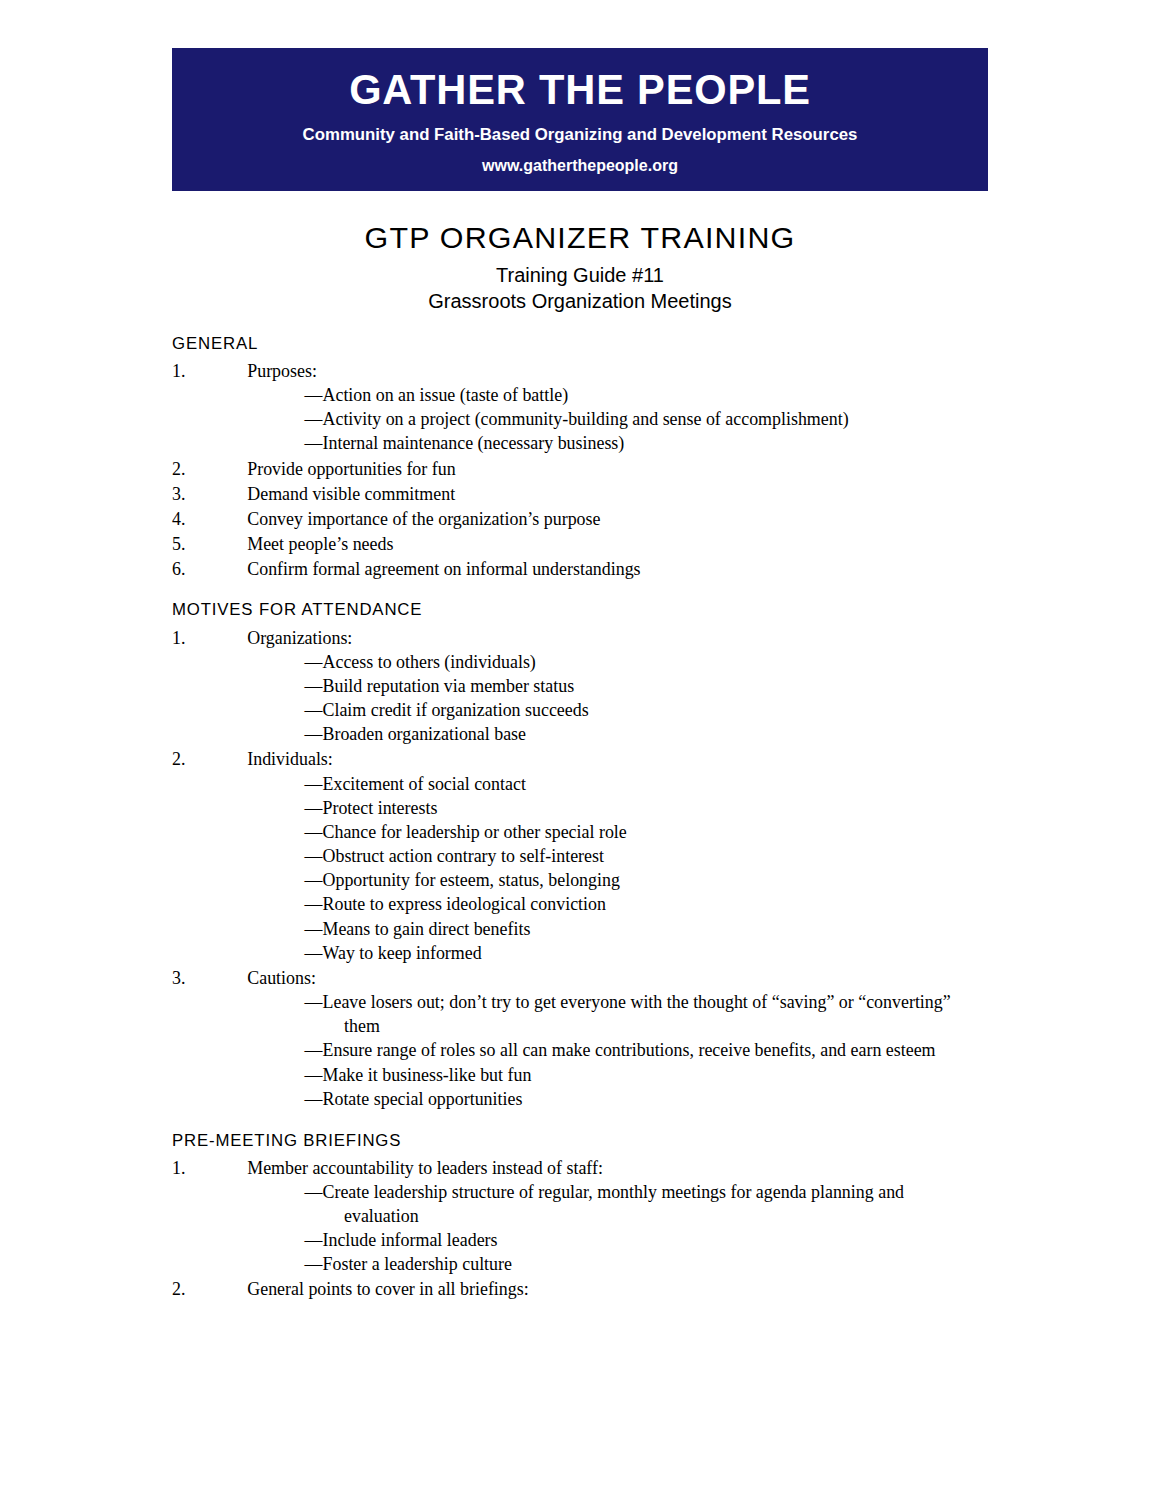Gather the People
Community and Faith-Based Organizing and Development Resources
www.gatherthepeople.org
GTP ORGANIZER TRAINING
Training Guide #11 Grassroots Organization Meetings
General
1. Purposes:
—Action on an issue (taste of battle)
—Activity on a project (community-building and sense of accomplishment)
—Internal maintenance (necessary business)
2. Provide opportunities for fun
3. Demand visible commitment
4. Convey importance of the organization’s purpose
5. Meet people’s needs
6. Confirm formal agreement on informal understandings
Motives for Attendance
1. Organizations:
—Access to others (individuals)
—Build reputation via member status
—Claim credit if organization succeeds
—Broaden organizational base
2. Individuals:
—Excitement of social contact
—Protect interests
—Chance for leadership or other special role
—Obstruct action contrary to self-interest
—Opportunity for esteem, status, belonging
—Route to express ideological conviction
—Means to gain direct benefits
—Way to keep informed
3. Cautions:
—Leave losers out; don’t try to get everyone with the thought of “saving” or “converting”them
—Ensure range of roles so all can make contributions, receive benefits, and earn esteem
—Make it business-like but fun
—Rotate special opportunities
Pre-Meeting Briefings
1. Member accountability to leaders instead of staff:
—Create leadership structure of regular, monthly meetings for agenda planning andevaluation
—Include informal leaders
—Foster a leadership culture
2. General points to cover in all briefings: